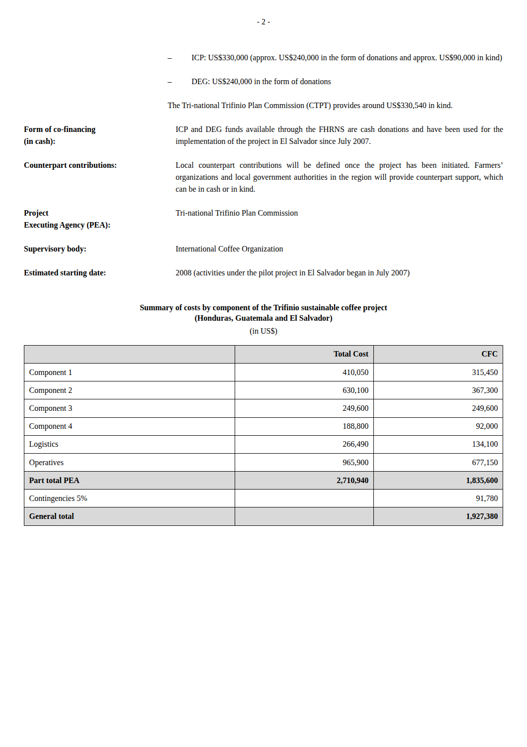- 2 -
–
ICP: US$330,000 (approx. US$240,000 in the form of donations and approx. US$90,000 in kind)
–
DEG: US$240,000 in the form of donations
The Tri-national Trifinio Plan Commission (CTPT) provides around US$330,540 in kind.
Form of co-financing
(in cash):
ICP and DEG funds available through the FHRNS are cash donations and have been used for the implementation of the project in El Salvador since July 2007.
Counterpart contributions:
Local counterpart contributions will be defined once the project has been initiated. Farmers’ organizations and local government authorities in the region will provide counterpart support, which can be in cash or in kind.
Project
Executing Agency (PEA):
Tri-national Trifinio Plan Commission
Supervisory body:
International Coffee Organization
Estimated starting date:
2008 (activities under the pilot project in El Salvador began in July 2007)
Summary of costs by component of the Trifinio sustainable coffee project
(Honduras, Guatemala and El Salvador)
(in US$)
| | Total Cost | CFC |
| --- | --- | --- |
| Component 1 | 410,050 | 315,450 |
| Component 2 | 630,100 | 367,300 |
| Component 3 | 249,600 | 249,600 |
| Component 4 | 188,800 | 92,000 |
| Logistics | 266,490 | 134,100 |
| Operatives | 965,900 | 677,150 |
| Part total PEA | 2,710,940 | 1,835,600 |
| Contingencies 5% | | 91,780 |
| General total | | 1,927,380 |